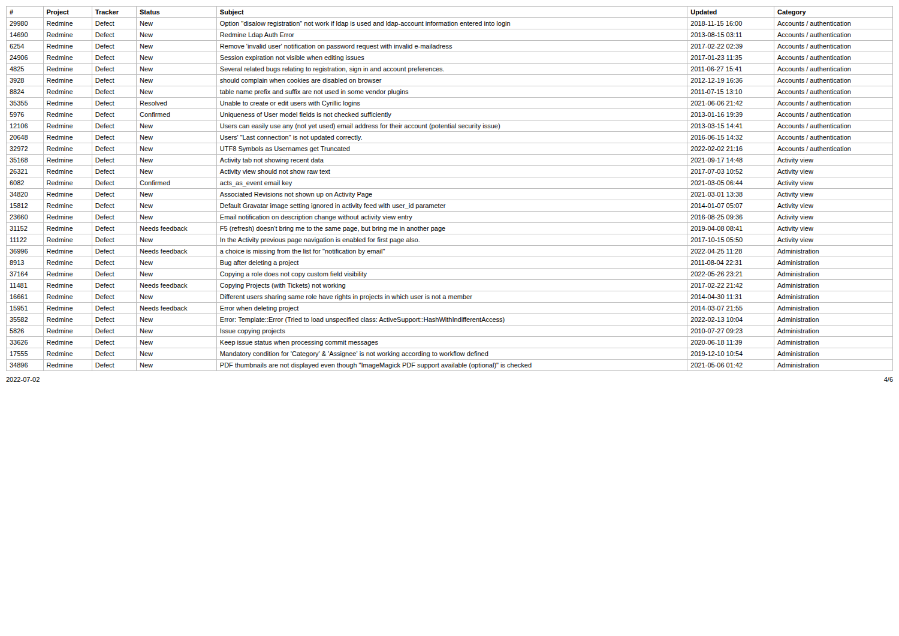| # | Project | Tracker | Status | Subject | Updated | Category |
| --- | --- | --- | --- | --- | --- | --- |
| 29980 | Redmine | Defect | New | Option "disalow registration" not work if ldap is used and ldap-account information entered into login | 2018-11-15 16:00 | Accounts / authentication |
| 14690 | Redmine | Defect | New | Redmine Ldap Auth Error | 2013-08-15 03:11 | Accounts / authentication |
| 6254 | Redmine | Defect | New | Remove 'invalid user' notification on password request with invalid e-mailadress | 2017-02-22 02:39 | Accounts / authentication |
| 24906 | Redmine | Defect | New | Session expiration not visible when editing issues | 2017-01-23 11:35 | Accounts / authentication |
| 4825 | Redmine | Defect | New | Several related bugs relating to registration, sign in and account preferences. | 2011-06-27 15:41 | Accounts / authentication |
| 3928 | Redmine | Defect | New | should complain when cookies are disabled on browser | 2012-12-19 16:36 | Accounts / authentication |
| 8824 | Redmine | Defect | New | table name prefix and suffix are not used in some vendor plugins | 2011-07-15 13:10 | Accounts / authentication |
| 35355 | Redmine | Defect | Resolved | Unable to create or edit users with Cyrillic logins | 2021-06-06 21:42 | Accounts / authentication |
| 5976 | Redmine | Defect | Confirmed | Uniqueness of User model fields is not checked sufficiently | 2013-01-16 19:39 | Accounts / authentication |
| 12106 | Redmine | Defect | New | Users can easily use any (not yet used) email address for their account (potential security issue) | 2013-03-15 14:41 | Accounts / authentication |
| 20648 | Redmine | Defect | New | Users' "Last connection" is not updated correctly. | 2016-06-15 14:32 | Accounts / authentication |
| 32972 | Redmine | Defect | New | UTF8 Symbols as Usernames get Truncated | 2022-02-02 21:16 | Accounts / authentication |
| 35168 | Redmine | Defect | New | Activity tab not showing recent data | 2021-09-17 14:48 | Activity view |
| 26321 | Redmine | Defect | New | Activity view should not show raw text | 2017-07-03 10:52 | Activity view |
| 6082 | Redmine | Defect | Confirmed | acts_as_event email key | 2021-03-05 06:44 | Activity view |
| 34820 | Redmine | Defect | New | Associated Revisions not shown up on Activity Page | 2021-03-01 13:38 | Activity view |
| 15812 | Redmine | Defect | New | Default Gravatar image setting ignored in activity feed with user_id parameter | 2014-01-07 05:07 | Activity view |
| 23660 | Redmine | Defect | New | Email notification on description change without activity view entry | 2016-08-25 09:36 | Activity view |
| 31152 | Redmine | Defect | Needs feedback | F5 (refresh) doesn't bring me to the same page, but bring me in another page | 2019-04-08 08:41 | Activity view |
| 11122 | Redmine | Defect | New | In the Activity previous page navigation is enabled for first page also. | 2017-10-15 05:50 | Activity view |
| 36996 | Redmine | Defect | Needs feedback | a choice is missing from the list for "notification by email" | 2022-04-25 11:28 | Administration |
| 8913 | Redmine | Defect | New | Bug after deleting a project | 2011-08-04 22:31 | Administration |
| 37164 | Redmine | Defect | New | Copying a role does not copy custom field visibility | 2022-05-26 23:21 | Administration |
| 11481 | Redmine | Defect | Needs feedback | Copying Projects (with Tickets) not working | 2017-02-22 21:42 | Administration |
| 16661 | Redmine | Defect | New | Different users sharing same role have rights in projects in which user is not a member | 2014-04-30 11:31 | Administration |
| 15951 | Redmine | Defect | Needs feedback | Error when deleting project | 2014-03-07 21:55 | Administration |
| 35582 | Redmine | Defect | New | Error: Template::Error (Tried to load unspecified class: ActiveSupport::HashWithIndifferentAccess) | 2022-02-13 10:04 | Administration |
| 5826 | Redmine | Defect | New | Issue copying projects | 2010-07-27 09:23 | Administration |
| 33626 | Redmine | Defect | New | Keep issue status when processing commit messages | 2020-06-18 11:39 | Administration |
| 17555 | Redmine | Defect | New | Mandatory condition for 'Category' & 'Assignee' is not working according to workflow defined | 2019-12-10 10:54 | Administration |
| 34896 | Redmine | Defect | New | PDF thumbnails are not displayed even though "ImageMagick PDF support available (optional)" is checked | 2021-05-06 01:42 | Administration |
2022-07-02 4/6